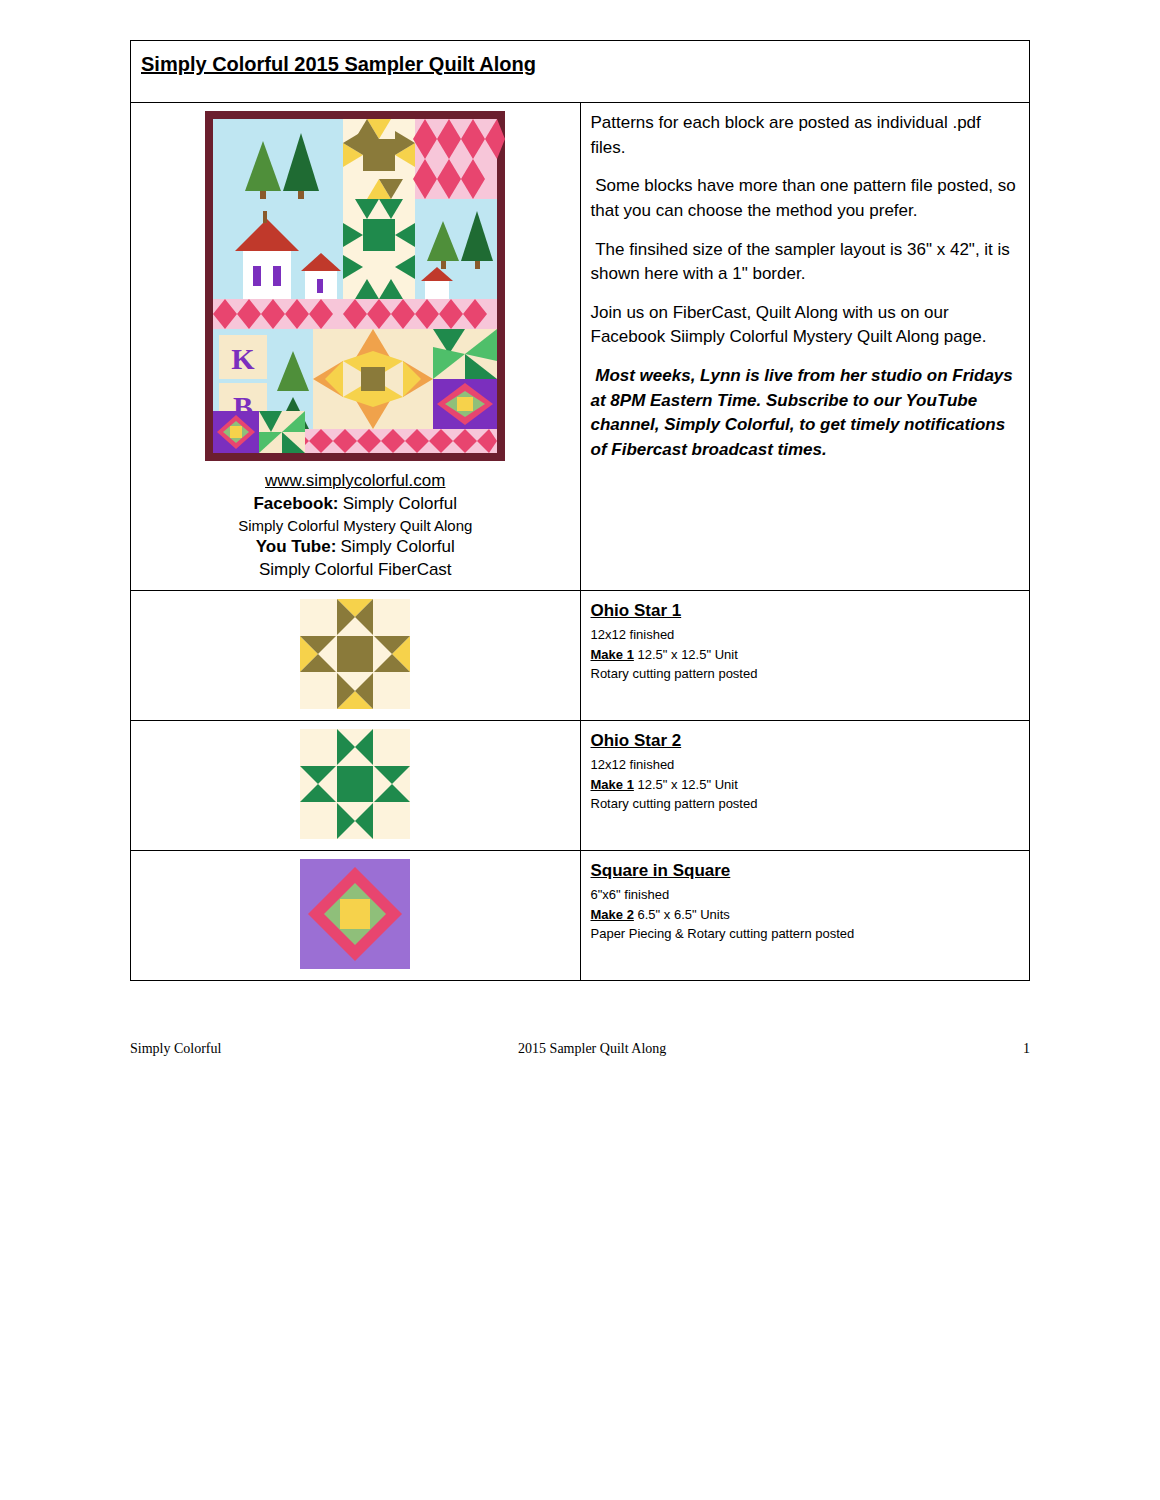| Simply Colorful 2015 Sampler Quilt Along |
| K B www.simplycolorful.com Facebook: Simply Colorful Simply Colorful Mystery Quilt Along You Tube: Simply Colorful Simply Colorful FiberCast | Patterns for each block are posted as individual .pdf files. Some blocks have more than one pattern file posted, so that you can choose the method you prefer. The finsihed size of the sampler layout is 36" x 42", it is shown here with a 1" border. Join us on FiberCast, Quilt Along with us on our Facebook Siimply Colorful Mystery Quilt Along page. Most weeks, Lynn is live from her studio on Fridays at 8PM Eastern Time. Subscribe to our YouTube channel, Simply Colorful, to get timely notifications of Fibercast broadcast times. |
| | Ohio Star 1 12x12 finished Make 1 12.5" x 12.5" Unit Rotary cutting pattern posted |
| | Ohio Star 2 12x12 finished Make 1 12.5" x 12.5" Unit Rotary cutting pattern posted |
| | Square in Square 6"x6" finished Make 2 6.5" x 6.5" Units Paper Piecing & Rotary cutting pattern posted |
Simply Colorful
2015 Sampler Quilt Along
1